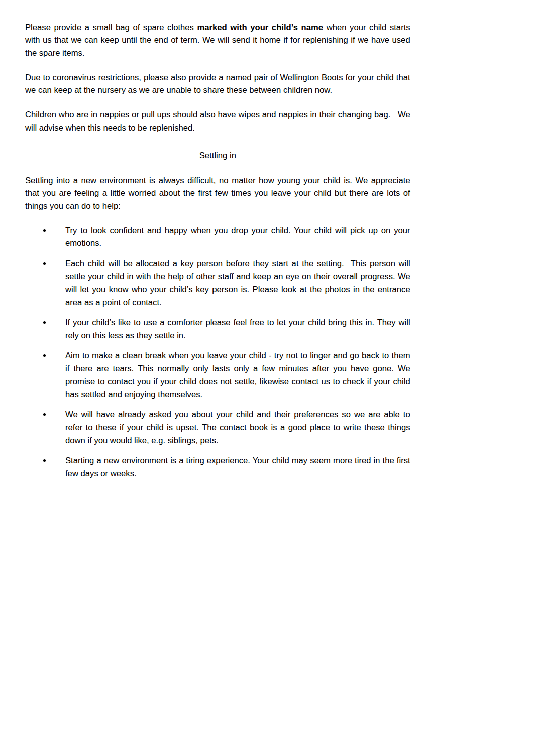Please provide a small bag of spare clothes marked with your child’s name when your child starts with us that we can keep until the end of term. We will send it home if for replenishing if we have used the spare items.
Due to coronavirus restrictions, please also provide a named pair of Wellington Boots for your child that we can keep at the nursery as we are unable to share these between children now.
Children who are in nappies or pull ups should also have wipes and nappies in their changing bag. We will advise when this needs to be replenished.
Settling in
Settling into a new environment is always difficult, no matter how young your child is. We appreciate that you are feeling a little worried about the first few times you leave your child but there are lots of things you can do to help:
Try to look confident and happy when you drop your child. Your child will pick up on your emotions.
Each child will be allocated a key person before they start at the setting. This person will settle your child in with the help of other staff and keep an eye on their overall progress. We will let you know who your child’s key person is. Please look at the photos in the entrance area as a point of contact.
If your child’s like to use a comforter please feel free to let your child bring this in. They will rely on this less as they settle in.
Aim to make a clean break when you leave your child - try not to linger and go back to them if there are tears. This normally only lasts only a few minutes after you have gone. We promise to contact you if your child does not settle, likewise contact us to check if your child has settled and enjoying themselves.
We will have already asked you about your child and their preferences so we are able to refer to these if your child is upset. The contact book is a good place to write these things down if you would like, e.g. siblings, pets.
Starting a new environment is a tiring experience. Your child may seem more tired in the first few days or weeks.